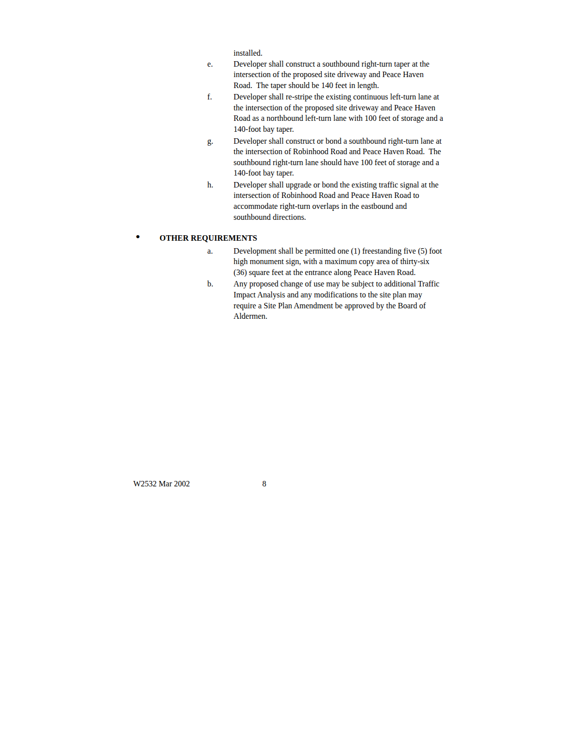installed.
e. Developer shall construct a southbound right-turn taper at the intersection of the proposed site driveway and Peace Haven Road. The taper should be 140 feet in length.
f. Developer shall re-stripe the existing continuous left-turn lane at the intersection of the proposed site driveway and Peace Haven Road as a northbound left-turn lane with 100 feet of storage and a 140-foot bay taper.
g. Developer shall construct or bond a southbound right-turn lane at the intersection of Robinhood Road and Peace Haven Road. The southbound right-turn lane should have 100 feet of storage and a 140-foot bay taper.
h. Developer shall upgrade or bond the existing traffic signal at the intersection of Robinhood Road and Peace Haven Road to accommodate right-turn overlaps in the eastbound and southbound directions.
●OTHER REQUIREMENTS
a. Development shall be permitted one (1) freestanding five (5) foot high monument sign, with a maximum copy area of thirty-six (36) square feet at the entrance along Peace Haven Road.
b. Any proposed change of use may be subject to additional Traffic Impact Analysis and any modifications to the site plan may require a Site Plan Amendment be approved by the Board of Aldermen.
W2532 Mar 2002 8